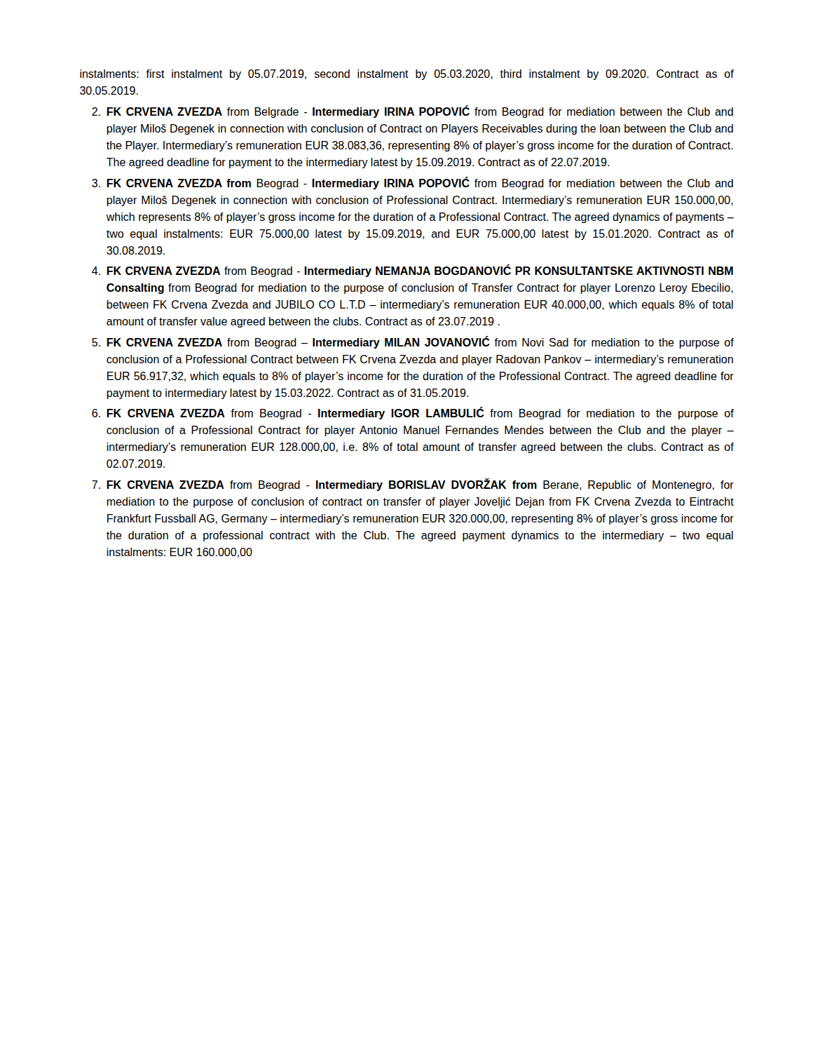instalments: first instalment by 05.07.2019, second instalment by 05.03.2020, third instalment by 09.2020. Contract as of 30.05.2019.
FK CRVENA ZVEZDA from Belgrade - Intermediary IRINA POPOVIĆ from Beograd for mediation between the Club and player Miloš Degenek in connection with conclusion of Contract on Players Receivables during the loan between the Club and the Player. Intermediary’s remuneration EUR 38.083,36, representing 8% of player’s gross income for the duration of Contract. The agreed deadline for payment to the intermediary latest by 15.09.2019. Contract as of 22.07.2019.
FK CRVENA ZVEZDA from Beograd - Intermediary IRINA POPOVIĆ from Beograd for mediation between the Club and player Miloš Degenek in connection with conclusion of Professional Contract. Intermediary’s remuneration EUR 150.000,00, which represents 8% of player’s gross income for the duration of a Professional Contract. The agreed dynamics of payments – two equal instalments: EUR 75.000,00 latest by 15.09.2019, and EUR 75.000,00 latest by 15.01.2020. Contract as of 30.08.2019.
FK CRVENA ZVEZDA from Beograd - Intermediary NEMANJA BOGDANOVIĆ PR KONSULTANTSKE AKTIVNOSTI NBM Consalting from Beograd for mediation to the purpose of conclusion of Transfer Contract for player Lorenzo Leroy Ebecilio, between FK Crvena Zvezda and JUBILO CO L.T.D – intermediary’s remuneration EUR 40.000,00, which equals 8% of total amount of transfer value agreed between the clubs. Contract as of 23.07.2019 .
FK CRVENA ZVEZDA from Beograd – Intermediary MILAN JOVANOVIĆ from Novi Sad for mediation to the purpose of conclusion of a Professional Contract between FK Crvena Zvezda and player Radovan Pankov – intermediary’s remuneration EUR 56.917,32, which equals to 8% of player’s income for the duration of the Professional Contract. The agreed deadline for payment to intermediary latest by 15.03.2022. Contract as of 31.05.2019.
FK CRVENA ZVEZDA from Beograd - Intermediary IGOR LAMBULIĆ from Beograd for mediation to the purpose of conclusion of a Professional Contract for player Antonio Manuel Fernandes Mendes between the Club and the player – intermediary’s remuneration EUR 128.000,00, i.e. 8% of total amount of transfer agreed between the clubs. Contract as of 02.07.2019.
FK CRVENA ZVEZDA from Beograd - Intermediary BORISLAV DVORŽAK from Berane, Republic of Montenegro, for mediation to the purpose of conclusion of contract on transfer of player Joveljić Dejan from FK Crvena Zvezda to Eintracht Frankfurt Fussball AG, Germany – intermediary’s remuneration EUR 320.000,00, representing 8% of player’s gross income for the duration of a professional contract with the Club. The agreed payment dynamics to the intermediary – two equal instalments: EUR 160.000,00